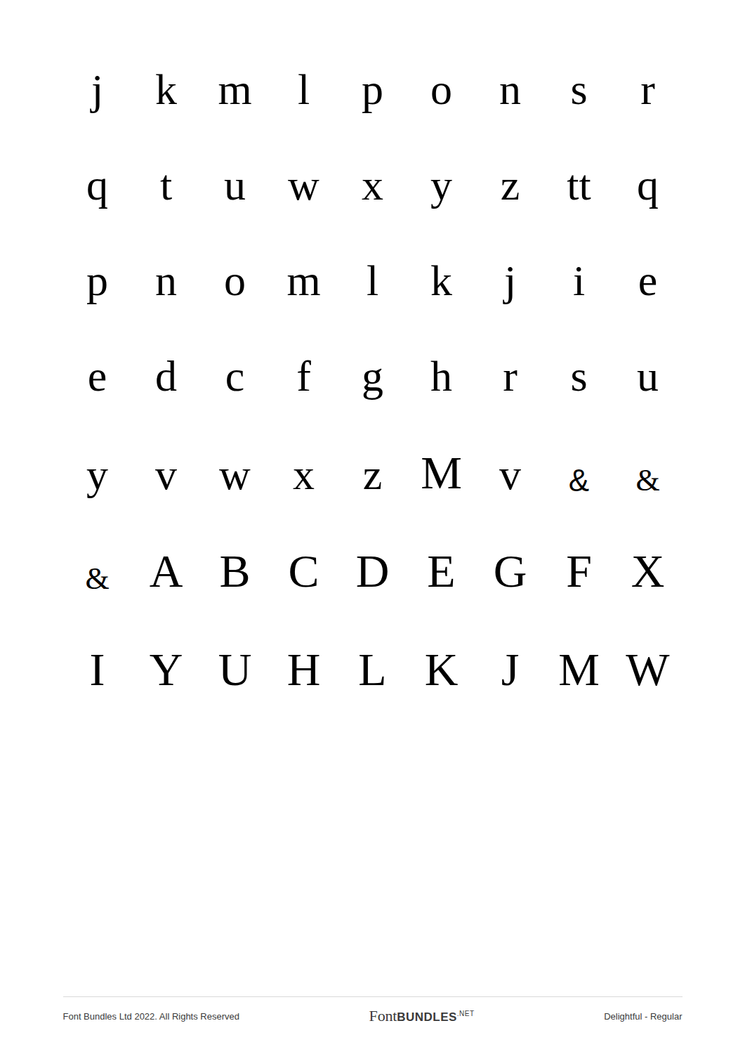j k m l p o n s r
q t u w x y z tt q
p n o m l k j i e
e d c f g h r s u
y v w x z M v & &
& A B C D E G F X
I Y U H L K J M W
Font Bundles Ltd 2022. All Rights Reserved
Font BUNDLES.NET
Delightful - Regular